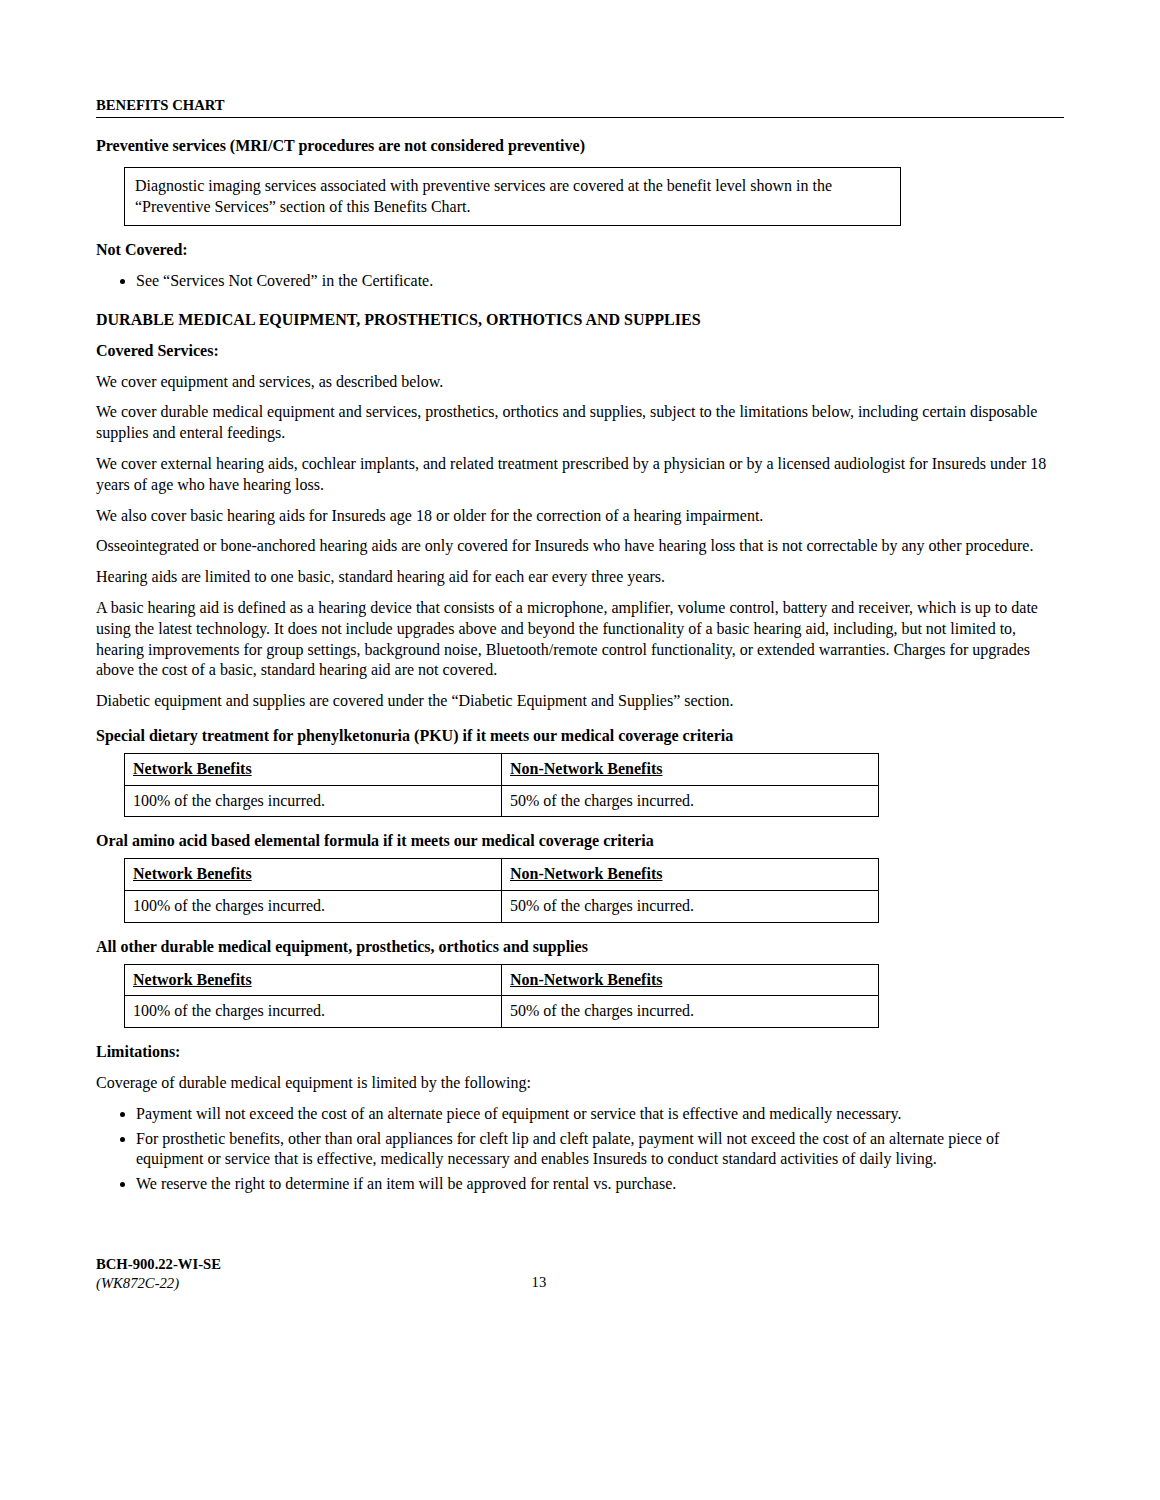BENEFITS CHART
Preventive services (MRI/CT procedures are not considered preventive)
Diagnostic imaging services associated with preventive services are covered at the benefit level shown in the “Preventive Services” section of this Benefits Chart.
Not Covered:
See “Services Not Covered” in the Certificate.
DURABLE MEDICAL EQUIPMENT, PROSTHETICS, ORTHOTICS AND SUPPLIES
Covered Services:
We cover equipment and services, as described below.
We cover durable medical equipment and services, prosthetics, orthotics and supplies, subject to the limitations below, including certain disposable supplies and enteral feedings.
We cover external hearing aids, cochlear implants, and related treatment prescribed by a physician or by a licensed audiologist for Insureds under 18 years of age who have hearing loss.
We also cover basic hearing aids for Insureds age 18 or older for the correction of a hearing impairment.
Osseointegrated or bone-anchored hearing aids are only covered for Insureds who have hearing loss that is not correctable by any other procedure.
Hearing aids are limited to one basic, standard hearing aid for each ear every three years.
A basic hearing aid is defined as a hearing device that consists of a microphone, amplifier, volume control, battery and receiver, which is up to date using the latest technology. It does not include upgrades above and beyond the functionality of a basic hearing aid, including, but not limited to, hearing improvements for group settings, background noise, Bluetooth/remote control functionality, or extended warranties. Charges for upgrades above the cost of a basic, standard hearing aid are not covered.
Diabetic equipment and supplies are covered under the “Diabetic Equipment and Supplies” section.
Special dietary treatment for phenylketonuria (PKU) if it meets our medical coverage criteria
| Network Benefits | Non-Network Benefits |
| 100% of the charges incurred. | 50% of the charges incurred. |
Oral amino acid based elemental formula if it meets our medical coverage criteria
| Network Benefits | Non-Network Benefits |
| 100% of the charges incurred. | 50% of the charges incurred. |
All other durable medical equipment, prosthetics, orthotics and supplies
| Network Benefits | Non-Network Benefits |
| 100% of the charges incurred. | 50% of the charges incurred. |
Limitations:
Coverage of durable medical equipment is limited by the following:
Payment will not exceed the cost of an alternate piece of equipment or service that is effective and medically necessary.
For prosthetic benefits, other than oral appliances for cleft lip and cleft palate, payment will not exceed the cost of an alternate piece of equipment or service that is effective, medically necessary and enables Insureds to conduct standard activities of daily living.
We reserve the right to determine if an item will be approved for rental vs. purchase.
BCH-900.22-WI-SE
(WK872C-22) 13